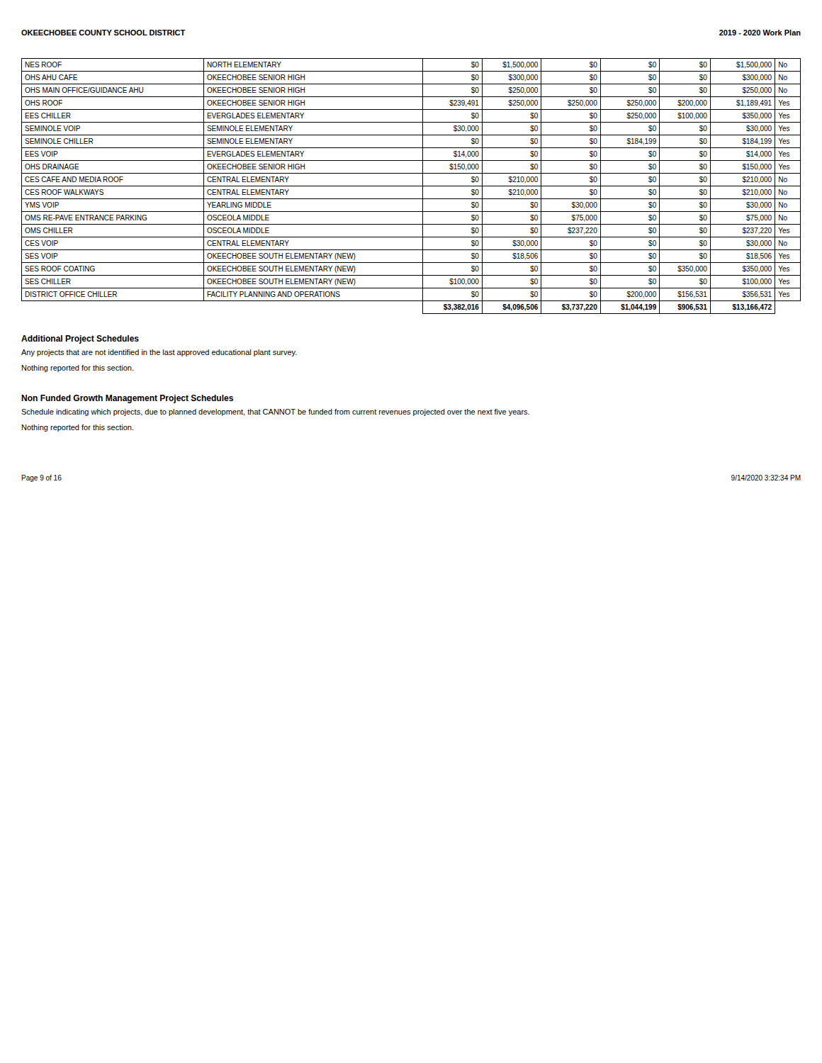OKEECHOBEE COUNTY SCHOOL DISTRICT 2019 - 2020 Work Plan
| NES ROOF | NORTH ELEMENTARY | $0 | $1,500,000 | $0 | $0 | $0 | $1,500,000 | No |
| OHS AHU CAFE | OKEECHOBEE SENIOR HIGH | $0 | $300,000 | $0 | $0 | $0 | $300,000 | No |
| OHS MAIN OFFICE/GUIDANCE AHU | OKEECHOBEE SENIOR HIGH | $0 | $250,000 | $0 | $0 | $0 | $250,000 | No |
| OHS ROOF | OKEECHOBEE SENIOR HIGH | $239,491 | $250,000 | $250,000 | $250,000 | $200,000 | $1,189,491 | Yes |
| EES CHILLER | EVERGLADES ELEMENTARY | $0 | $0 | $0 | $250,000 | $100,000 | $350,000 | Yes |
| SEMINOLE VOIP | SEMINOLE ELEMENTARY | $30,000 | $0 | $0 | $0 | $0 | $30,000 | Yes |
| SEMINOLE CHILLER | SEMINOLE ELEMENTARY | $0 | $0 | $0 | $184,199 | $0 | $184,199 | Yes |
| EES VOIP | EVERGLADES ELEMENTARY | $14,000 | $0 | $0 | $0 | $0 | $14,000 | Yes |
| OHS DRAINAGE | OKEECHOBEE SENIOR HIGH | $150,000 | $0 | $0 | $0 | $0 | $150,000 | Yes |
| CES CAFE AND MEDIA ROOF | CENTRAL ELEMENTARY | $0 | $210,000 | $0 | $0 | $0 | $210,000 | No |
| CES ROOF WALKWAYS | CENTRAL ELEMENTARY | $0 | $210,000 | $0 | $0 | $0 | $210,000 | No |
| YMS VOIP | YEARLING MIDDLE | $0 | $0 | $30,000 | $0 | $0 | $30,000 | No |
| OMS RE-PAVE ENTRANCE PARKING | OSCEOLA MIDDLE | $0 | $0 | $75,000 | $0 | $0 | $75,000 | No |
| OMS CHILLER | OSCEOLA MIDDLE | $0 | $0 | $237,220 | $0 | $0 | $237,220 | Yes |
| CES VOIP | CENTRAL ELEMENTARY | $0 | $30,000 | $0 | $0 | $0 | $30,000 | No |
| SES VOIP | OKEECHOBEE SOUTH ELEMENTARY (NEW) | $0 | $18,506 | $0 | $0 | $0 | $18,506 | Yes |
| SES ROOF COATING | OKEECHOBEE SOUTH ELEMENTARY (NEW) | $0 | $0 | $0 | $0 | $350,000 | $350,000 | Yes |
| SES CHILLER | OKEECHOBEE SOUTH ELEMENTARY (NEW) | $100,000 | $0 | $0 | $0 | $0 | $100,000 | Yes |
| DISTRICT OFFICE CHILLER | FACILITY PLANNING AND OPERATIONS | $0 | $0 | $0 | $200,000 | $156,531 | $356,531 | Yes |
| | | $3,382,016 | $4,096,506 | $3,737,220 | $1,044,199 | $906,531 | $13,166,472 | |
Additional Project Schedules
Any projects that are not identified in the last approved educational plant survey.
Nothing reported for this section.
Non Funded Growth Management Project Schedules
Schedule indicating which projects, due to planned development, that CANNOT be funded from current revenues projected over the next five years.
Nothing reported for this section.
Page 9 of 16 9/14/2020 3:32:34 PM